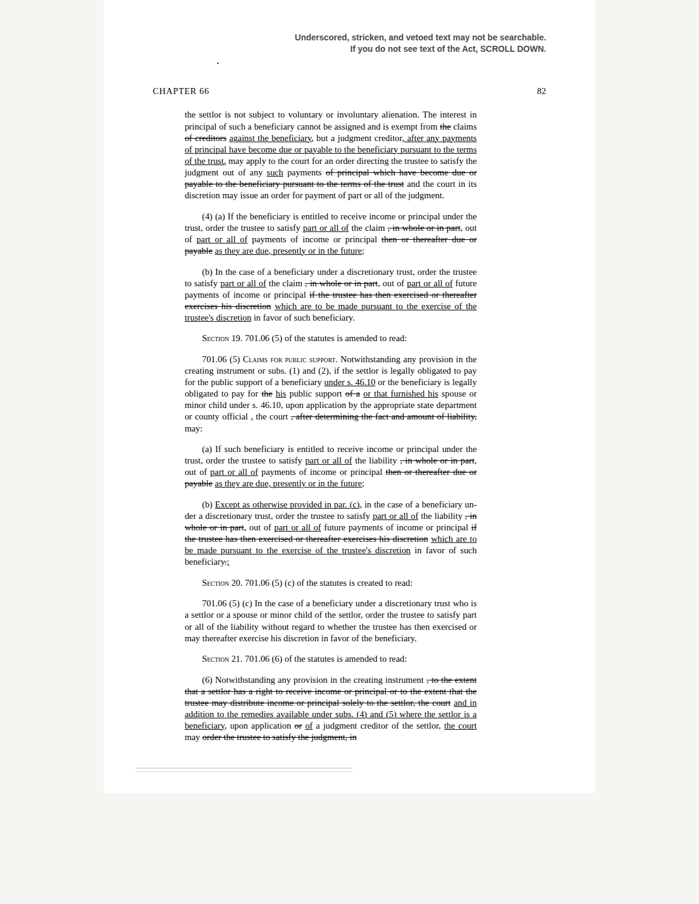Underscored, stricken, and vetoed text may not be searchable.
If you do not see text of the Act, SCROLL DOWN.
.
CHAPTER 66 82
the settlor is not subject to voluntary or involuntary alienation. The interest in principal of such a beneficiary cannot be assigned and is exempt from the claims of creditors against the beneficiary, but a judgment creditor, after any payments of principal have become due or payable to the beneficiary pursuant to the terms of the trust, may apply to the court for an order directing the trustee to satisfy the judgment out of any such payments of principal which have become due or payable to the beneficiary pursuant to the terms of the trust and the court in its discretion may issue an order for payment of part or all of the judgment.
(4) (a) If the beneficiary is entitled to receive income or principal under the trust, order the trustee to satisfy part or all of the claim , in whole or in part, out of part or all of payments of income or principal then or thereafter due or payable as they are due, presently or in the future;
(b) In the case of a beneficiary under a discretionary trust, order the trustee to satisfy part or all of the claim , in whole or in part, out of part or all of future payments of income or principal if the trustee has then exercised or thereafter exercises his discretion which are to be made pursuant to the exercise of the trustee's discretion in favor of such beneficiary.
Section 19. 701.06 (5) of the statutes is amended to read:
701.06 (5) Claims for public support. Notwithstanding any provision in the creating instrument or subs. (1) and (2), if the settlor is legally obligated to pay for the public support of a beneficiary under s. 46.10 or the beneficiary is legally obligated to pay for the his public support of a or that furnished his spouse or minor child under s. 46.10, upon application by the appropriate state department or county official , the court , after determining the fact and amount of liability, may:
(a) If such beneficiary is entitled to receive income or principal under the trust, order the trustee to satisfy part or all of the liability , in whole or in part, out of part or all of payments of income or principal then or thereafter due or payable as they are due, presently or in the future;
(b) Except as otherwise provided in par. (c), in the case of a beneficiary under a discretionary trust, order the trustee to satisfy part or all of the liability , in whole or in part, out of part or all of future payments of income or principal if the trustee has then exercised or thereafter exercises his discretion which are to be made pursuant to the exercise of the trustee's discretion in favor of such beneficiary.;
Section 20. 701.06 (5) (c) of the statutes is created to read:
701.06 (5) (c) In the case of a beneficiary under a discretionary trust who is a settlor or a spouse or minor child of the settlor, order the trustee to satisfy part or all of the liability without regard to whether the trustee has then exercised or may thereafter exercise his discretion in favor of the beneficiary.
Section 21. 701.06 (6) of the statutes is amended to read:
(6) Notwithstanding any provision in the creating instrument , to the extent that a settlor has a right to receive income or principal or to the extent that the trustee may distribute income or principal solely to the settlor, the court and in addition to the remedies available under subs. (4) and (5) where the settlor is a beneficiary, upon application or of a judgment creditor of the settlor, the court may order the trustee to satisfy the judgment, in